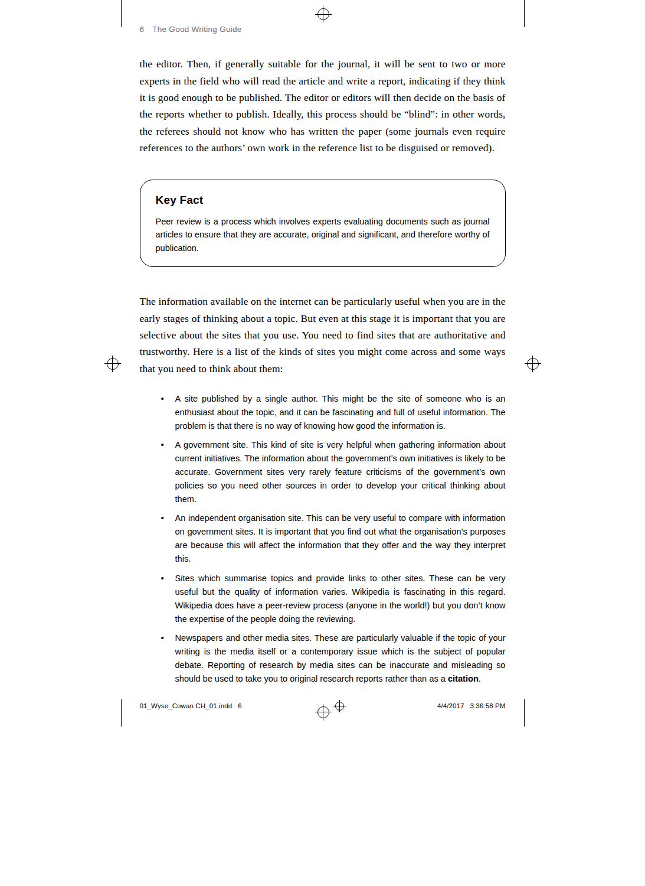6 The Good Writing Guide
the editor. Then, if generally suitable for the journal, it will be sent to two or more experts in the field who will read the article and write a report, indicating if they think it is good enough to be published. The editor or editors will then decide on the basis of the reports whether to publish. Ideally, this process should be “blind”: in other words, the referees should not know who has written the paper (some journals even require references to the authors’ own work in the reference list to be disguised or removed).
Key Fact
Peer review is a process which involves experts evaluating documents such as journal articles to ensure that they are accurate, original and significant, and therefore worthy of publication.
The information available on the internet can be particularly useful when you are in the early stages of thinking about a topic. But even at this stage it is important that you are selective about the sites that you use. You need to find sites that are authoritative and trustworthy. Here is a list of the kinds of sites you might come across and some ways that you need to think about them:
A site published by a single author. This might be the site of someone who is an enthusiast about the topic, and it can be fascinating and full of useful information. The problem is that there is no way of knowing how good the information is.
A government site. This kind of site is very helpful when gathering information about current initiatives. The information about the government’s own initiatives is likely to be accurate. Government sites very rarely feature criticisms of the government’s own policies so you need other sources in order to develop your critical thinking about them.
An independent organisation site. This can be very useful to compare with information on government sites. It is important that you find out what the organisation’s purposes are because this will affect the information that they offer and the way they interpret this.
Sites which summarise topics and provide links to other sites. These can be very useful but the quality of information varies. Wikipedia is fascinating in this regard. Wikipedia does have a peer-review process (anyone in the world!) but you don’t know the expertise of the people doing the reviewing.
Newspapers and other media sites. These are particularly valuable if the topic of your writing is the media itself or a contemporary issue which is the subject of popular debate. Reporting of research by media sites can be inaccurate and misleading so should be used to take you to original research reports rather than as a citation.
01_Wyse_Cowan CH_01.indd 6 4/4/2017 3:36:58 PM